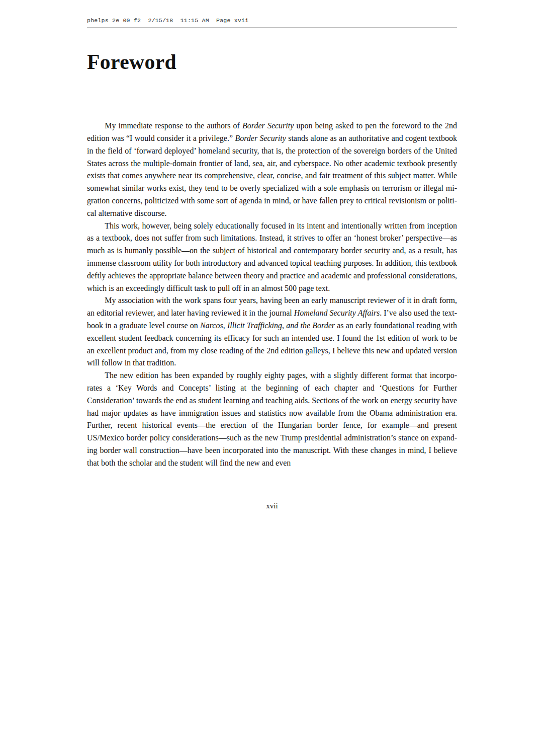phelps 2e 00 f2 2/15/18 11:15 AM Page xvii
Foreword
My immediate response to the authors of Border Security upon being asked to pen the foreword to the 2nd edition was “I would consider it a privilege.” Border Security stands alone as an authoritative and cogent textbook in the field of ‘forward deployed’ homeland security, that is, the protection of the sovereign borders of the United States across the multiple-domain frontier of land, sea, air, and cyberspace. No other academic textbook presently exists that comes anywhere near its comprehensive, clear, concise, and fair treatment of this subject matter. While somewhat similar works exist, they tend to be overly specialized with a sole emphasis on terrorism or illegal migration concerns, politicized with some sort of agenda in mind, or have fallen prey to critical revisionism or political alternative discourse.
This work, however, being solely educationally focused in its intent and intentionally written from inception as a textbook, does not suffer from such limitations. Instead, it strives to offer an ‘honest broker’ perspective—as much as is humanly possible—on the subject of historical and contemporary border security and, as a result, has immense classroom utility for both introductory and advanced topical teaching purposes. In addition, this textbook deftly achieves the appropriate balance between theory and practice and academic and professional considerations, which is an exceedingly difficult task to pull off in an almost 500 page text.
My association with the work spans four years, having been an early manuscript reviewer of it in draft form, an editorial reviewer, and later having reviewed it in the journal Homeland Security Affairs. I’ve also used the textbook in a graduate level course on Narcos, Illicit Trafficking, and the Border as an early foundational reading with excellent student feedback concerning its efficacy for such an intended use. I found the 1st edition of work to be an excellent product and, from my close reading of the 2nd edition galleys, I believe this new and updated version will follow in that tradition.
The new edition has been expanded by roughly eighty pages, with a slightly different format that incorporates a ‘Key Words and Concepts’ listing at the beginning of each chapter and ‘Questions for Further Consideration’ towards the end as student learning and teaching aids. Sections of the work on energy security have had major updates as have immigration issues and statistics now available from the Obama administration era. Further, recent historical events—the erection of the Hungarian border fence, for example—and present US/Mexico border policy considerations—such as the new Trump presidential administration’s stance on expanding border wall construction—have been incorporated into the manuscript. With these changes in mind, I believe that both the scholar and the student will find the new and even
xvii